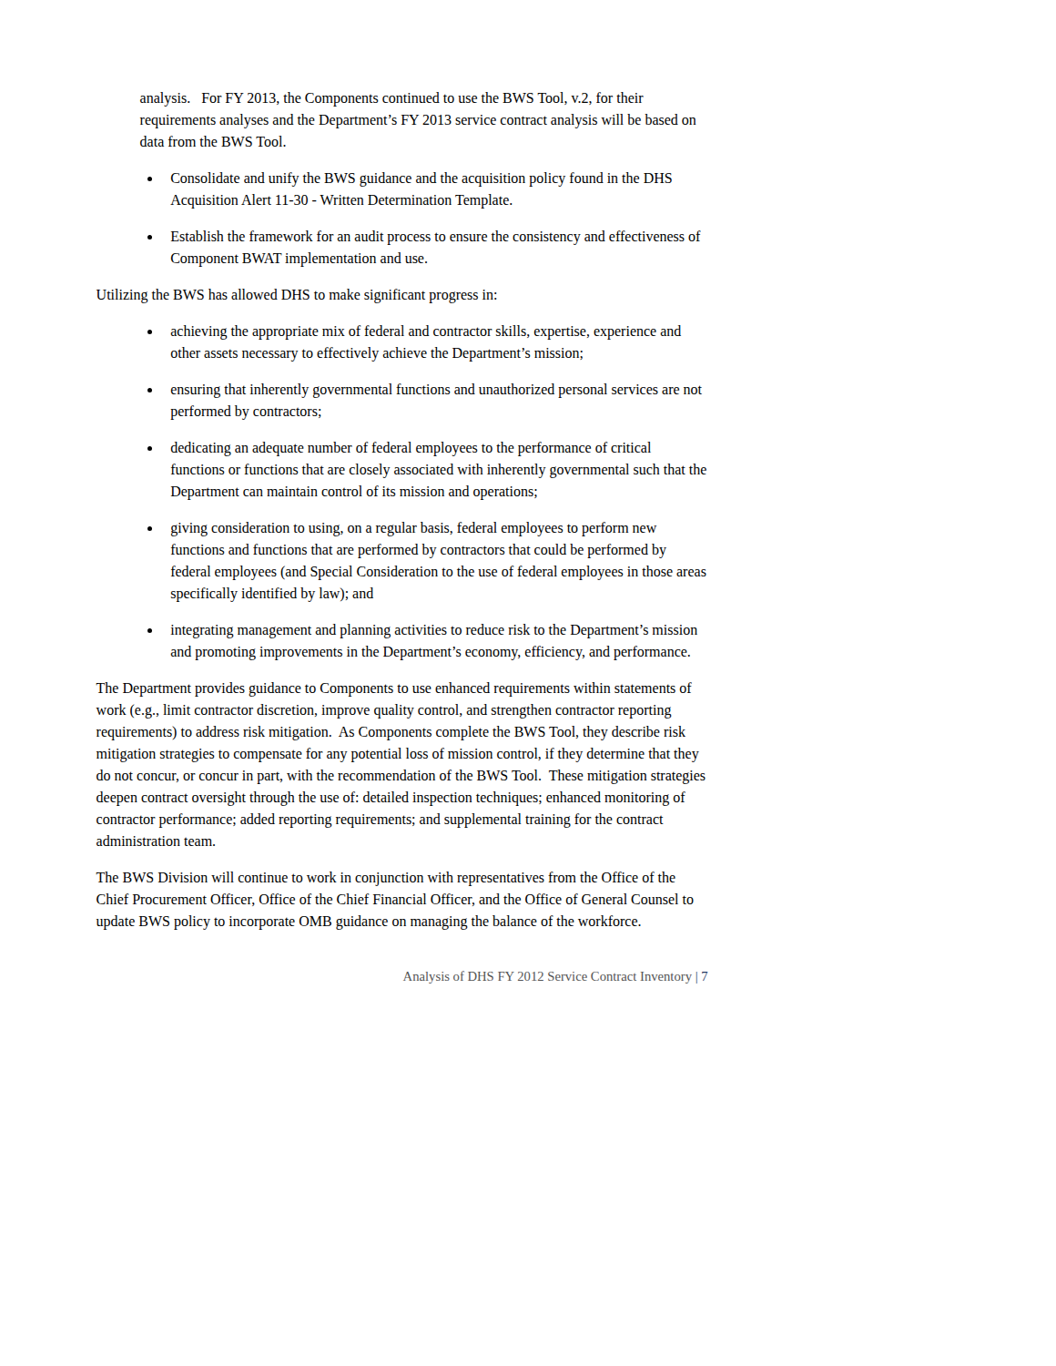analysis. For FY 2013, the Components continued to use the BWS Tool, v.2, for their requirements analyses and the Department’s FY 2013 service contract analysis will be based on data from the BWS Tool.
Consolidate and unify the BWS guidance and the acquisition policy found in the DHS Acquisition Alert 11-30 - Written Determination Template.
Establish the framework for an audit process to ensure the consistency and effectiveness of Component BWAT implementation and use.
Utilizing the BWS has allowed DHS to make significant progress in:
achieving the appropriate mix of federal and contractor skills, expertise, experience and other assets necessary to effectively achieve the Department’s mission;
ensuring that inherently governmental functions and unauthorized personal services are not performed by contractors;
dedicating an adequate number of federal employees to the performance of critical functions or functions that are closely associated with inherently governmental such that the Department can maintain control of its mission and operations;
giving consideration to using, on a regular basis, federal employees to perform new functions and functions that are performed by contractors that could be performed by federal employees (and Special Consideration to the use of federal employees in those areas specifically identified by law); and
integrating management and planning activities to reduce risk to the Department’s mission and promoting improvements in the Department’s economy, efficiency, and performance.
The Department provides guidance to Components to use enhanced requirements within statements of work (e.g., limit contractor discretion, improve quality control, and strengthen contractor reporting requirements) to address risk mitigation. As Components complete the BWS Tool, they describe risk mitigation strategies to compensate for any potential loss of mission control, if they determine that they do not concur, or concur in part, with the recommendation of the BWS Tool. These mitigation strategies deepen contract oversight through the use of: detailed inspection techniques; enhanced monitoring of contractor performance; added reporting requirements; and supplemental training for the contract administration team.
The BWS Division will continue to work in conjunction with representatives from the Office of the Chief Procurement Officer, Office of the Chief Financial Officer, and the Office of General Counsel to update BWS policy to incorporate OMB guidance on managing the balance of the workforce.
Analysis of DHS FY 2012 Service Contract Inventory | 7